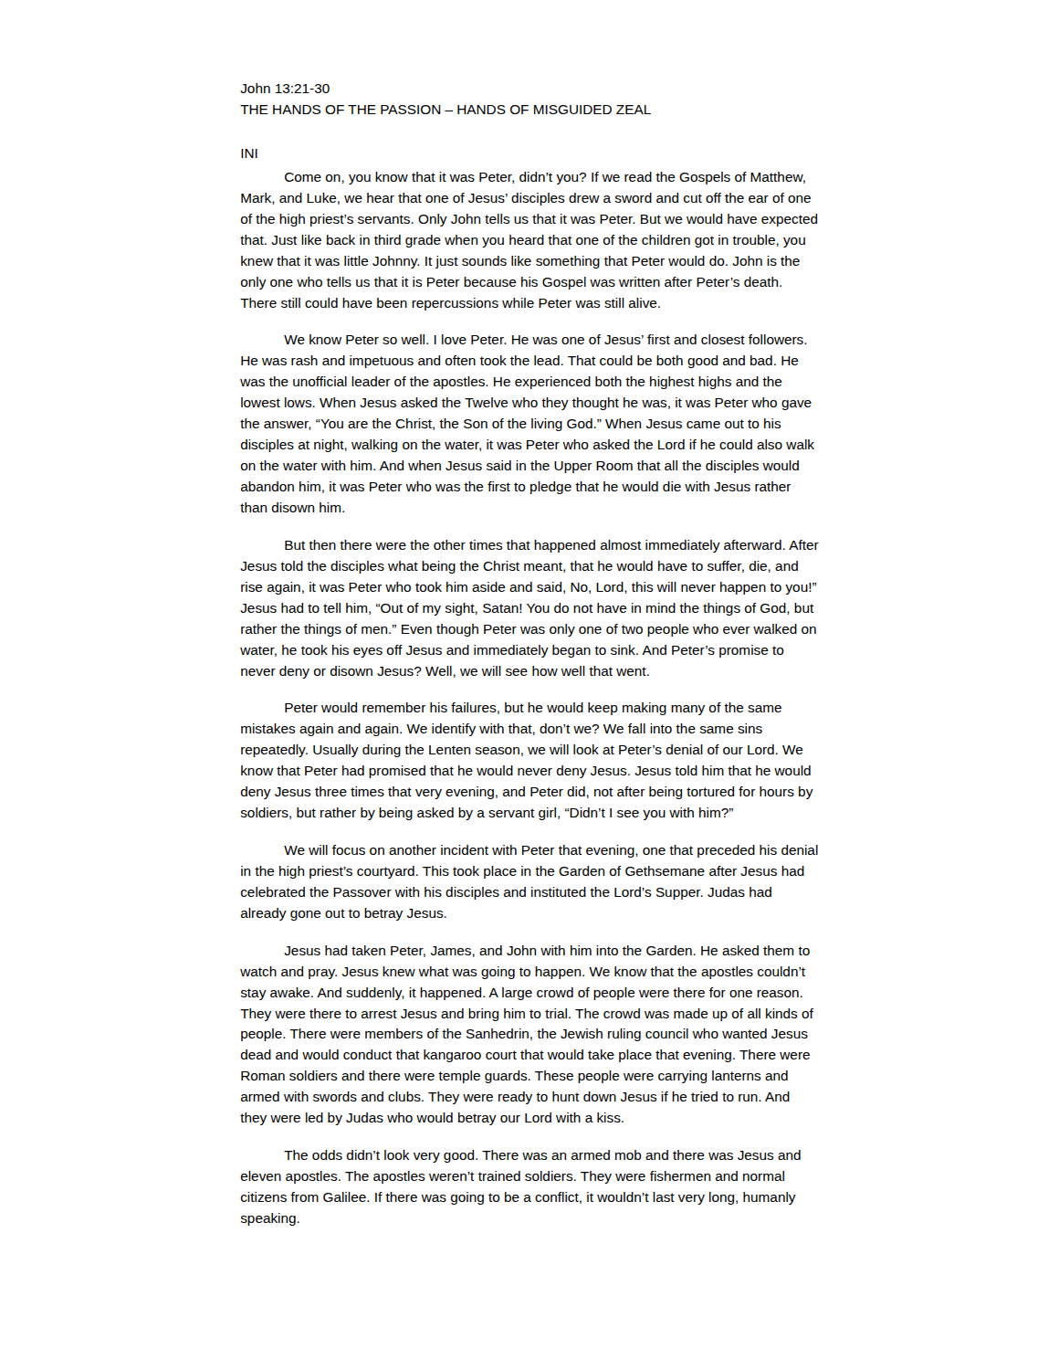John 13:21-30
THE HANDS OF THE PASSION – HANDS OF MISGUIDED ZEAL
INI
Come on, you know that it was Peter, didn’t you? If we read the Gospels of Matthew, Mark, and Luke, we hear that one of Jesus’ disciples drew a sword and cut off the ear of one of the high priest’s servants. Only John tells us that it was Peter. But we would have expected that. Just like back in third grade when you heard that one of the children got in trouble, you knew that it was little Johnny. It just sounds like something that Peter would do. John is the only one who tells us that it is Peter because his Gospel was written after Peter’s death. There still could have been repercussions while Peter was still alive.
We know Peter so well. I love Peter. He was one of Jesus’ first and closest followers. He was rash and impetuous and often took the lead. That could be both good and bad. He was the unofficial leader of the apostles. He experienced both the highest highs and the lowest lows. When Jesus asked the Twelve who they thought he was, it was Peter who gave the answer, “You are the Christ, the Son of the living God.” When Jesus came out to his disciples at night, walking on the water, it was Peter who asked the Lord if he could also walk on the water with him. And when Jesus said in the Upper Room that all the disciples would abandon him, it was Peter who was the first to pledge that he would die with Jesus rather than disown him.
But then there were the other times that happened almost immediately afterward. After Jesus told the disciples what being the Christ meant, that he would have to suffer, die, and rise again, it was Peter who took him aside and said, No, Lord, this will never happen to you!” Jesus had to tell him, “Out of my sight, Satan! You do not have in mind the things of God, but rather the things of men.” Even though Peter was only one of two people who ever walked on water, he took his eyes off Jesus and immediately began to sink. And Peter’s promise to never deny or disown Jesus? Well, we will see how well that went.
Peter would remember his failures, but he would keep making many of the same mistakes again and again. We identify with that, don’t we? We fall into the same sins repeatedly. Usually during the Lenten season, we will look at Peter’s denial of our Lord. We know that Peter had promised that he would never deny Jesus. Jesus told him that he would deny Jesus three times that very evening, and Peter did, not after being tortured for hours by soldiers, but rather by being asked by a servant girl, “Didn’t I see you with him?”
We will focus on another incident with Peter that evening, one that preceded his denial in the high priest’s courtyard. This took place in the Garden of Gethsemane after Jesus had celebrated the Passover with his disciples and instituted the Lord’s Supper. Judas had already gone out to betray Jesus.
Jesus had taken Peter, James, and John with him into the Garden. He asked them to watch and pray. Jesus knew what was going to happen. We know that the apostles couldn’t stay awake. And suddenly, it happened. A large crowd of people were there for one reason. They were there to arrest Jesus and bring him to trial. The crowd was made up of all kinds of people. There were members of the Sanhedrin, the Jewish ruling council who wanted Jesus dead and would conduct that kangaroo court that would take place that evening. There were Roman soldiers and there were temple guards. These people were carrying lanterns and armed with swords and clubs. They were ready to hunt down Jesus if he tried to run. And they were led by Judas who would betray our Lord with a kiss.
The odds didn’t look very good. There was an armed mob and there was Jesus and eleven apostles. The apostles weren’t trained soldiers. They were fishermen and normal citizens from Galilee. If there was going to be a conflict, it wouldn’t last very long, humanly speaking.